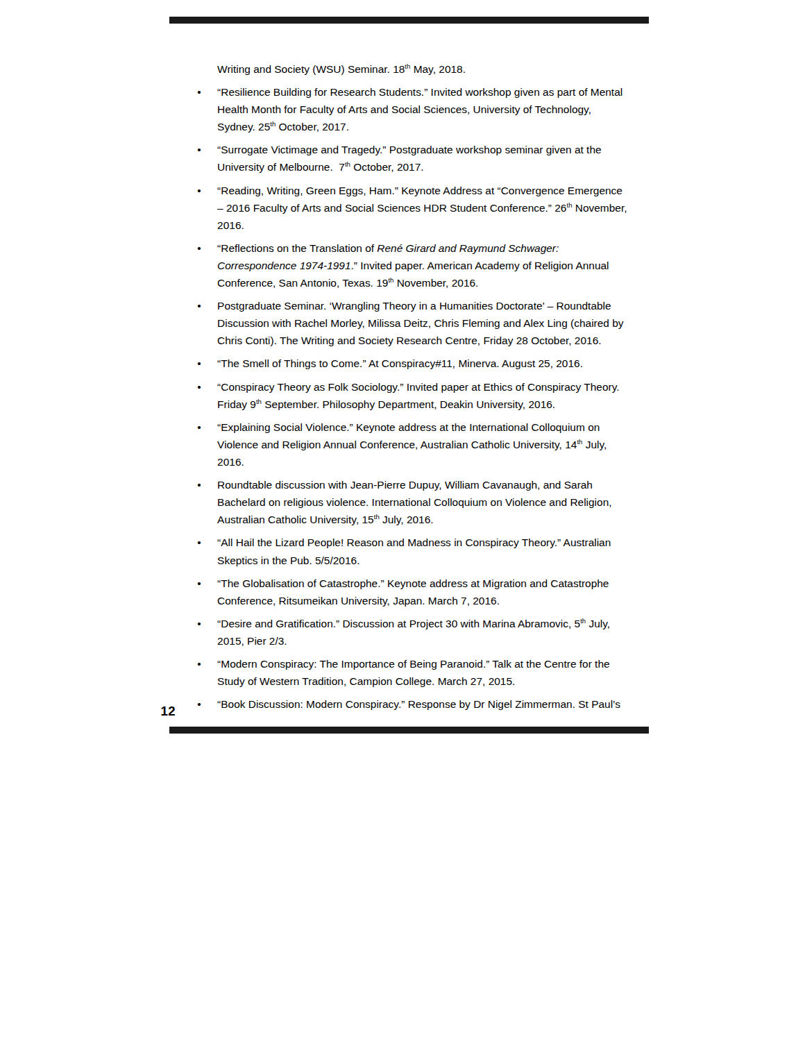Writing and Society (WSU) Seminar. 18th May, 2018.
“Resilience Building for Research Students.” Invited workshop given as part of Mental Health Month for Faculty of Arts and Social Sciences, University of Technology, Sydney. 25th October, 2017.
“Surrogate Victimage and Tragedy.” Postgraduate workshop seminar given at the University of Melbourne. 7th October, 2017.
“Reading, Writing, Green Eggs, Ham.” Keynote Address at “Convergence Emergence – 2016 Faculty of Arts and Social Sciences HDR Student Conference.” 26th November, 2016.
“Reflections on the Translation of René Girard and Raymund Schwager: Correspondence 1974-1991.” Invited paper. American Academy of Religion Annual Conference, San Antonio, Texas. 19th November, 2016.
Postgraduate Seminar. ‘Wrangling Theory in a Humanities Doctorate’ – Roundtable Discussion with Rachel Morley, Milissa Deitz, Chris Fleming and Alex Ling (chaired by Chris Conti). The Writing and Society Research Centre, Friday 28 October, 2016.
“The Smell of Things to Come.” At Conspiracy#11, Minerva. August 25, 2016.
“Conspiracy Theory as Folk Sociology.” Invited paper at Ethics of Conspiracy Theory. Friday 9th September. Philosophy Department, Deakin University, 2016.
“Explaining Social Violence.” Keynote address at the International Colloquium on Violence and Religion Annual Conference, Australian Catholic University, 14th July, 2016.
Roundtable discussion with Jean-Pierre Dupuy, William Cavanaugh, and Sarah Bachelard on religious violence. International Colloquium on Violence and Religion, Australian Catholic University, 15th July, 2016.
“All Hail the Lizard People! Reason and Madness in Conspiracy Theory.” Australian Skeptics in the Pub. 5/5/2016.
“The Globalisation of Catastrophe.” Keynote address at Migration and Catastrophe Conference, Ritsumeikan University, Japan. March 7, 2016.
“Desire and Gratification.” Discussion at Project 30 with Marina Abramovic, 5th July, 2015, Pier 2/3.
“Modern Conspiracy: The Importance of Being Paranoid.” Talk at the Centre for the Study of Western Tradition, Campion College. March 27, 2015.
“Book Discussion: Modern Conspiracy.” Response by Dr Nigel Zimmerman. St Paul’s
12